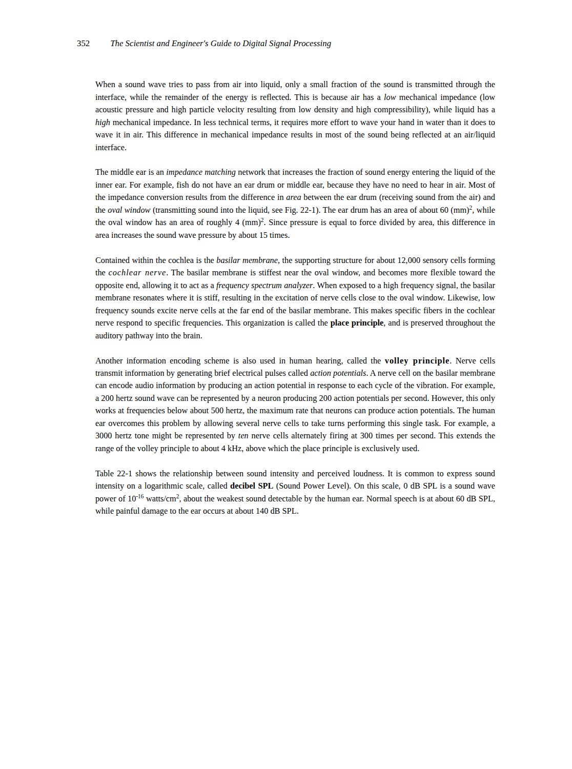352 The Scientist and Engineer's Guide to Digital Signal Processing
When a sound wave tries to pass from air into liquid, only a small fraction of the sound is transmitted through the interface, while the remainder of the energy is reflected. This is because air has a low mechanical impedance (low acoustic pressure and high particle velocity resulting from low density and high compressibility), while liquid has a high mechanical impedance. In less technical terms, it requires more effort to wave your hand in water than it does to wave it in air. This difference in mechanical impedance results in most of the sound being reflected at an air/liquid interface.
The middle ear is an impedance matching network that increases the fraction of sound energy entering the liquid of the inner ear. For example, fish do not have an ear drum or middle ear, because they have no need to hear in air. Most of the impedance conversion results from the difference in area between the ear drum (receiving sound from the air) and the oval window (transmitting sound into the liquid, see Fig. 22-1). The ear drum has an area of about 60 (mm)2, while the oval window has an area of roughly 4 (mm)2. Since pressure is equal to force divided by area, this difference in area increases the sound wave pressure by about 15 times.
Contained within the cochlea is the basilar membrane, the supporting structure for about 12,000 sensory cells forming the cochlear nerve. The basilar membrane is stiffest near the oval window, and becomes more flexible toward the opposite end, allowing it to act as a frequency spectrum analyzer. When exposed to a high frequency signal, the basilar membrane resonates where it is stiff, resulting in the excitation of nerve cells close to the oval window. Likewise, low frequency sounds excite nerve cells at the far end of the basilar membrane. This makes specific fibers in the cochlear nerve respond to specific frequencies. This organization is called the place principle, and is preserved throughout the auditory pathway into the brain.
Another information encoding scheme is also used in human hearing, called the volley principle. Nerve cells transmit information by generating brief electrical pulses called action potentials. A nerve cell on the basilar membrane can encode audio information by producing an action potential in response to each cycle of the vibration. For example, a 200 hertz sound wave can be represented by a neuron producing 200 action potentials per second. However, this only works at frequencies below about 500 hertz, the maximum rate that neurons can produce action potentials. The human ear overcomes this problem by allowing several nerve cells to take turns performing this single task. For example, a 3000 hertz tone might be represented by ten nerve cells alternately firing at 300 times per second. This extends the range of the volley principle to about 4 kHz, above which the place principle is exclusively used.
Table 22-1 shows the relationship between sound intensity and perceived loudness. It is common to express sound intensity on a logarithmic scale, called decibel SPL (Sound Power Level). On this scale, 0 dB SPL is a sound wave power of 10-16 watts/cm2, about the weakest sound detectable by the human ear. Normal speech is at about 60 dB SPL, while painful damage to the ear occurs at about 140 dB SPL.